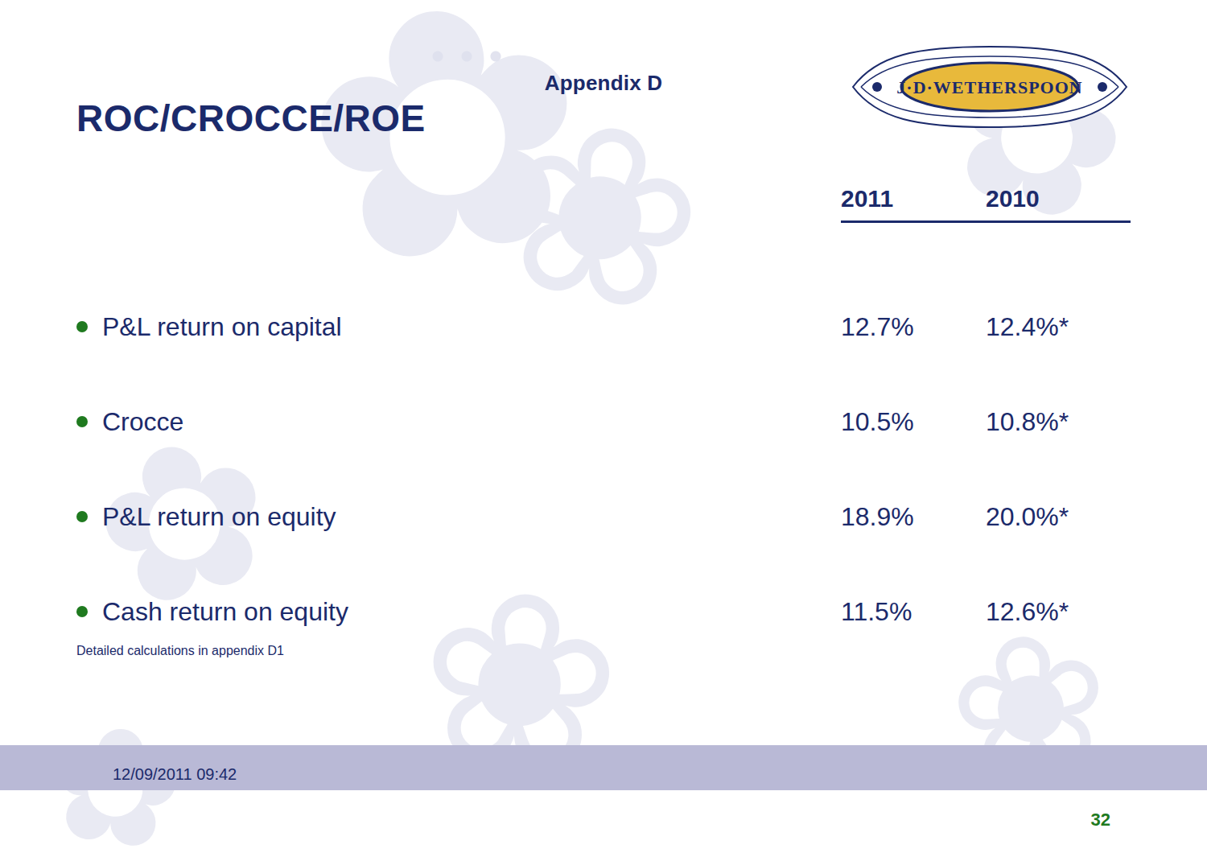✿
❀
✿
❀
✿
❀
✿
Appendix D
ROC/CROCCE/ROE
J·D·WETHERSPOON
2011
2010
P&L return on capital
12.7%
12.4%*
Crocce
10.5%
10.8%*
P&L return on equity
18.9%
20.0%*
Cash return on equity
11.5%
12.6%*
Detailed calculations in appendix D1
12/09/2011 09:42
32